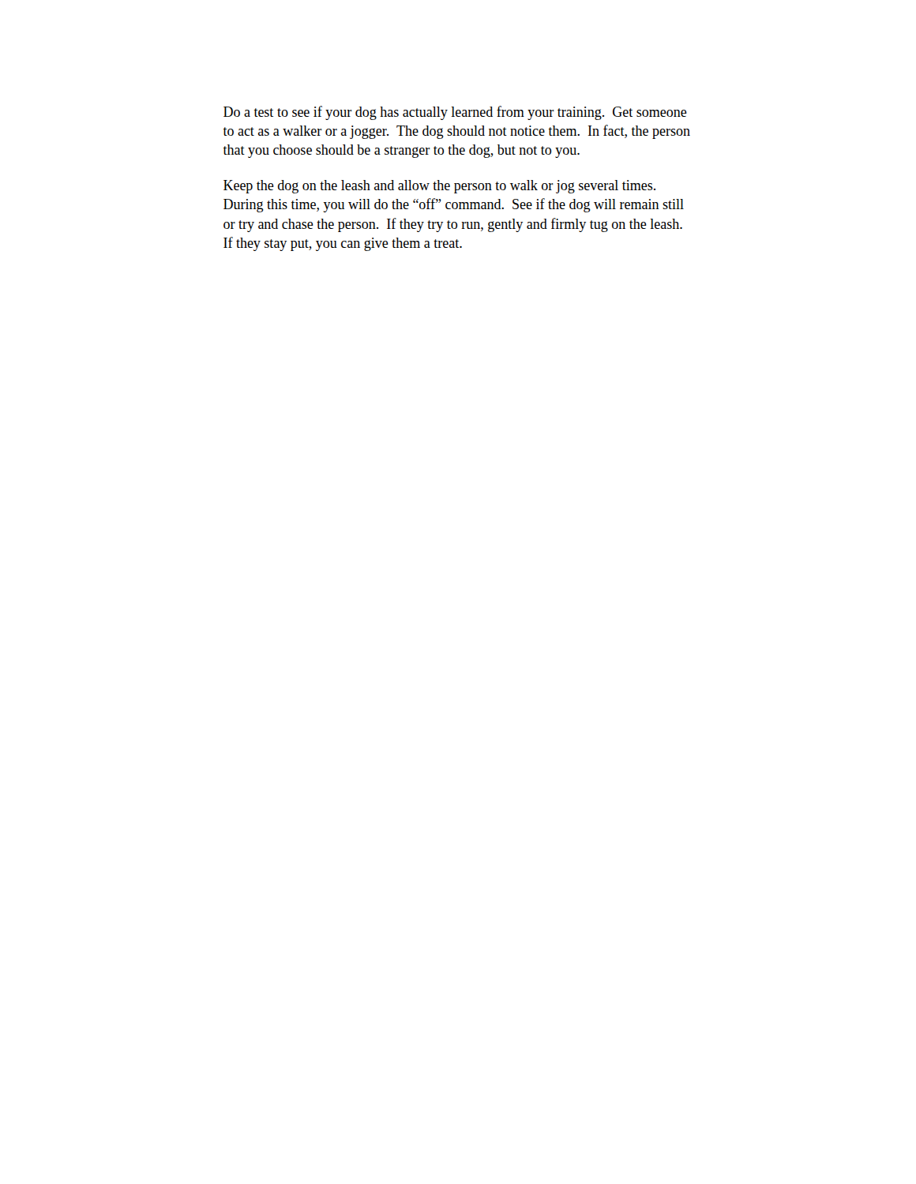Do a test to see if your dog has actually learned from your training. Get someone to act as a walker or a jogger. The dog should not notice them. In fact, the person that you choose should be a stranger to the dog, but not to you.
Keep the dog on the leash and allow the person to walk or jog several times. During this time, you will do the “off” command. See if the dog will remain still or try and chase the person. If they try to run, gently and firmly tug on the leash. If they stay put, you can give them a treat.